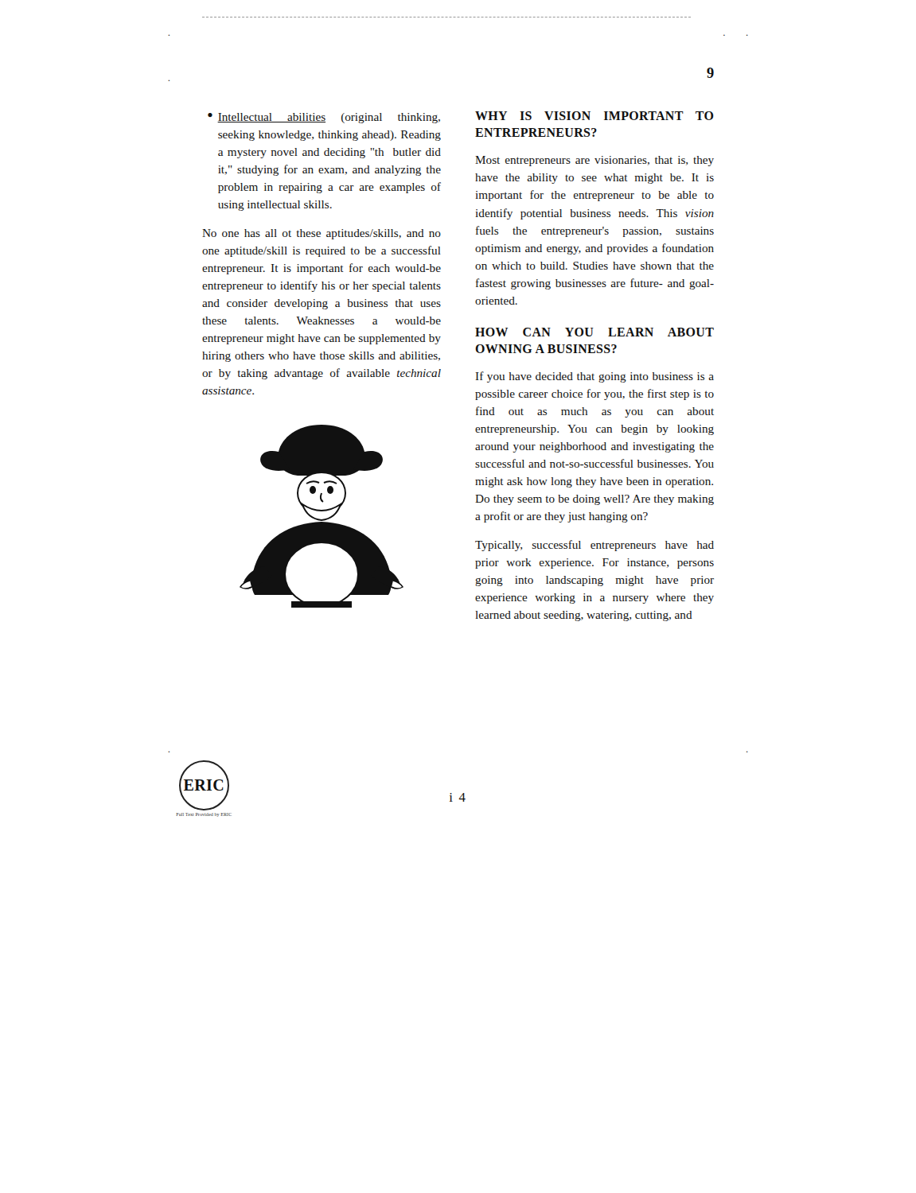. . . . . .
9
Intellectual abilities (original thinking, seeking knowledge, thinking ahead). Reading a mystery novel and deciding "th butler did it," studying for an exam, and analyzing the problem in repairing a car are examples of using intellectual skills.
No one has all ot these aptitudes/skills, and no one aptitude/skill is required to be a successful entrepreneur. It is important for each would-be entrepreneur to identify his or her special talents and consider developing a business that uses these talents. Weaknesses a would-be entrepreneur might have can be supplemented by hiring others who have those skills and abilities, or by taking advantage of available technical assistance.
WHY IS VISION IMPORTANT TO ENTREPRENEURS?
Most entrepreneurs are visionaries, that is, they have the ability to see what might be. It is important for the entrepreneur to be able to identify potential business needs. This vision fuels the entrepreneur's passion, sustains optimism and energy, and provides a foundation on which to build. Studies have shown that the fastest growing businesses are future- and goal-oriented.
HOW CAN YOU LEARN ABOUT OWNING A BUSINESS?
If you have decided that going into business is a possible career choice for you, the first step is to find out as much as you can about entrepreneurship. You can begin by looking around your neighborhood and investigating the successful and not-so-successful businesses. You might ask how long they have been in operation. Do they seem to be doing well? Are they making a profit or are they just hanging on?
Typically, successful entrepreneurs have had prior work experience. For instance, persons going into landscaping might have prior experience working in a nursery where they learned about seeding, watering, cutting, and
i 4
ERIC
Full Text Provided by ERIC